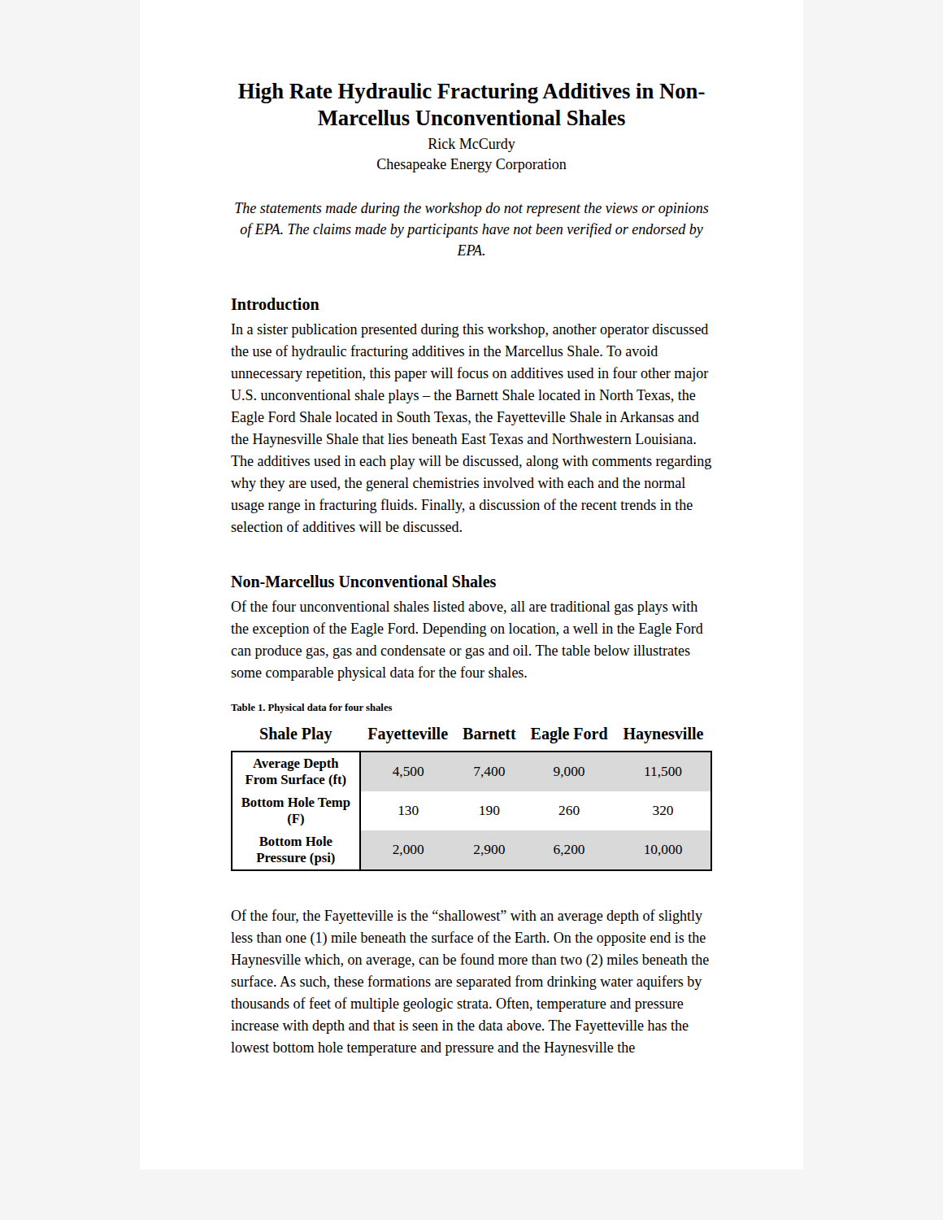High Rate Hydraulic Fracturing Additives in Non-Marcellus Unconventional Shales
Rick McCurdy
Chesapeake Energy Corporation
The statements made during the workshop do not represent the views or opinions of EPA. The claims made by participants have not been verified or endorsed by EPA.
Introduction
In a sister publication presented during this workshop, another operator discussed the use of hydraulic fracturing additives in the Marcellus Shale. To avoid unnecessary repetition, this paper will focus on additives used in four other major U.S. unconventional shale plays – the Barnett Shale located in North Texas, the Eagle Ford Shale located in South Texas, the Fayetteville Shale in Arkansas and the Haynesville Shale that lies beneath East Texas and Northwestern Louisiana. The additives used in each play will be discussed, along with comments regarding why they are used, the general chemistries involved with each and the normal usage range in fracturing fluids. Finally, a discussion of the recent trends in the selection of additives will be discussed.
Non-Marcellus Unconventional Shales
Of the four unconventional shales listed above, all are traditional gas plays with the exception of the Eagle Ford. Depending on location, a well in the Eagle Ford can produce gas, gas and condensate or gas and oil. The table below illustrates some comparable physical data for the four shales.
Table 1. Physical data for four shales
| Shale Play | Fayetteville | Barnett | Eagle Ford | Haynesville |
| --- | --- | --- | --- | --- |
| Average Depth From Surface (ft) | 4,500 | 7,400 | 9,000 | 11,500 |
| Bottom Hole Temp (F) | 130 | 190 | 260 | 320 |
| Bottom Hole Pressure (psi) | 2,000 | 2,900 | 6,200 | 10,000 |
Of the four, the Fayetteville is the “shallowest” with an average depth of slightly less than one (1) mile beneath the surface of the Earth. On the opposite end is the Haynesville which, on average, can be found more than two (2) miles beneath the surface. As such, these formations are separated from drinking water aquifers by thousands of feet of multiple geologic strata. Often, temperature and pressure increase with depth and that is seen in the data above. The Fayetteville has the lowest bottom hole temperature and pressure and the Haynesville the